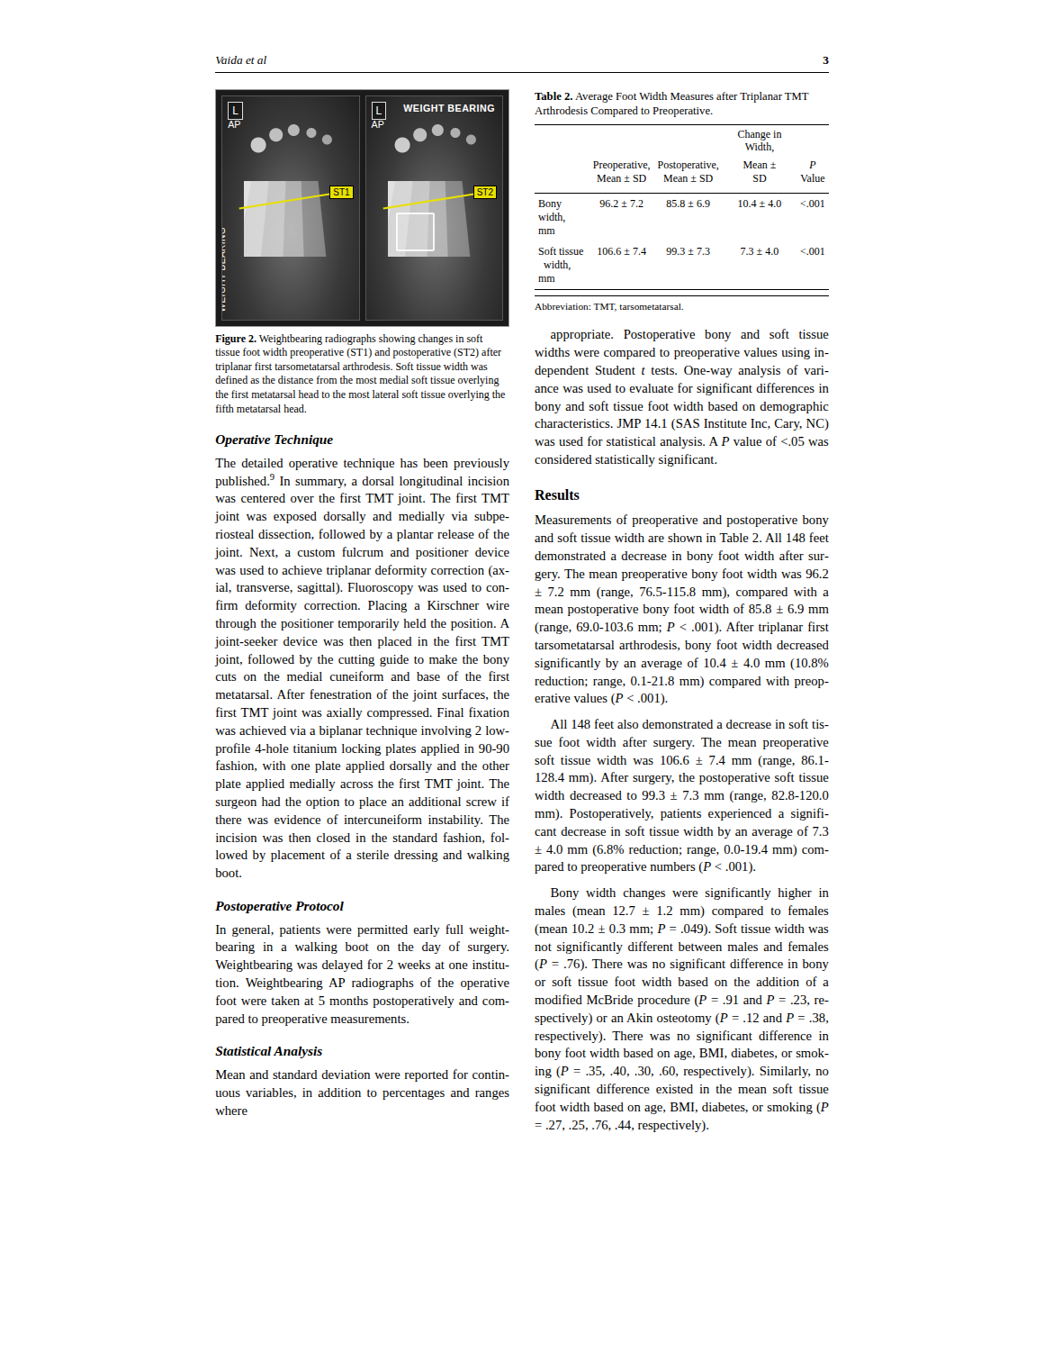Vaida et al 3
L AP WEIGHT BEARING
ST1
WEIGHT BEARING L AP
ST2
Figure 2. Weightbearing radiographs showing changes in soft tissue foot width preoperative (ST1) and postoperative (ST2) after triplanar first tarsometatarsal arthrodesis. Soft tissue width was defined as the distance from the most medial soft tissue overlying the first metatarsal head to the most lateral soft tissue overlying the fifth metatarsal head.
Operative Technique
The detailed operative technique has been previously published.9 In summary, a dorsal longitudinal incision was centered over the first TMT joint. The first TMT joint was exposed dorsally and medially via subperiosteal dissection, followed by a plantar release of the joint. Next, a custom fulcrum and positioner device was used to achieve triplanar deformity correction (axial, transverse, sagittal). Fluoroscopy was used to confirm deformity correction. Placing a Kirschner wire through the positioner temporarily held the position. A joint-seeker device was then placed in the first TMT joint, followed by the cutting guide to make the bony cuts on the medial cuneiform and base of the first metatarsal. After fenestration of the joint surfaces, the first TMT joint was axially compressed. Final fixation was achieved via a biplanar technique involving 2 low-profile 4-hole titanium locking plates applied in 90-90 fashion, with one plate applied dorsally and the other plate applied medially across the first TMT joint. The surgeon had the option to place an additional screw if there was evidence of intercuneiform instability. The incision was then closed in the standard fashion, followed by placement of a sterile dressing and walking boot.
Postoperative Protocol
In general, patients were permitted early full weightbearing in a walking boot on the day of surgery. Weightbearing was delayed for 2 weeks at one institution. Weightbearing AP radiographs of the operative foot were taken at 5 months postoperatively and compared to preoperative measurements.
Statistical Analysis
Mean and standard deviation were reported for continuous variables, in addition to percentages and ranges where
Table 2. Average Foot Width Measures after Triplanar TMT Arthrodesis Compared to Preoperative.
| | | | Change in Width, | |
| --- | --- | --- | --- | --- |
| | Preoperative, Mean ± SD | Postoperative, Mean ± SD | Mean ± SD | P Value |
| Bony width, mm | 96.2 ± 7.2 | 85.8 ± 6.9 | 10.4 ± 4.0 | <.001 |
| Soft tissue width, mm | 106.6 ± 7.4 | 99.3 ± 7.3 | 7.3 ± 4.0 | <.001 |
Abbreviation: TMT, tarsometatarsal.
appropriate. Postoperative bony and soft tissue widths were compared to preoperative values using independent Student t tests. One-way analysis of variance was used to evaluate for significant differences in bony and soft tissue foot width based on demographic characteristics. JMP 14.1 (SAS Institute Inc, Cary, NC) was used for statistical analysis. A P value of <.05 was considered statistically significant.
Results
Measurements of preoperative and postoperative bony and soft tissue width are shown in Table 2. All 148 feet demonstrated a decrease in bony foot width after surgery. The mean preoperative bony foot width was 96.2 ± 7.2 mm (range, 76.5-115.8 mm), compared with a mean postoperative bony foot width of 85.8 ± 6.9 mm (range, 69.0-103.6 mm; P < .001). After triplanar first tarsometatarsal arthrodesis, bony foot width decreased significantly by an average of 10.4 ± 4.0 mm (10.8% reduction; range, 0.1-21.8 mm) compared with preoperative values (P < .001).
All 148 feet also demonstrated a decrease in soft tissue foot width after surgery. The mean preoperative soft tissue width was 106.6 ± 7.4 mm (range, 86.1-128.4 mm). After surgery, the postoperative soft tissue width decreased to 99.3 ± 7.3 mm (range, 82.8-120.0 mm). Postoperatively, patients experienced a significant decrease in soft tissue width by an average of 7.3 ± 4.0 mm (6.8% reduction; range, 0.0-19.4 mm) compared to preoperative numbers (P < .001).
Bony width changes were significantly higher in males (mean 12.7 ± 1.2 mm) compared to females (mean 10.2 ± 0.3 mm; P = .049). Soft tissue width was not significantly different between males and females (P = .76). There was no significant difference in bony or soft tissue foot width based on the addition of a modified McBride procedure (P = .91 and P = .23, respectively) or an Akin osteotomy (P = .12 and P = .38, respectively). There was no significant difference in bony foot width based on age, BMI, diabetes, or smoking (P = .35, .40, .30, .60, respectively). Similarly, no significant difference existed in the mean soft tissue foot width based on age, BMI, diabetes, or smoking (P = .27, .25, .76, .44, respectively).